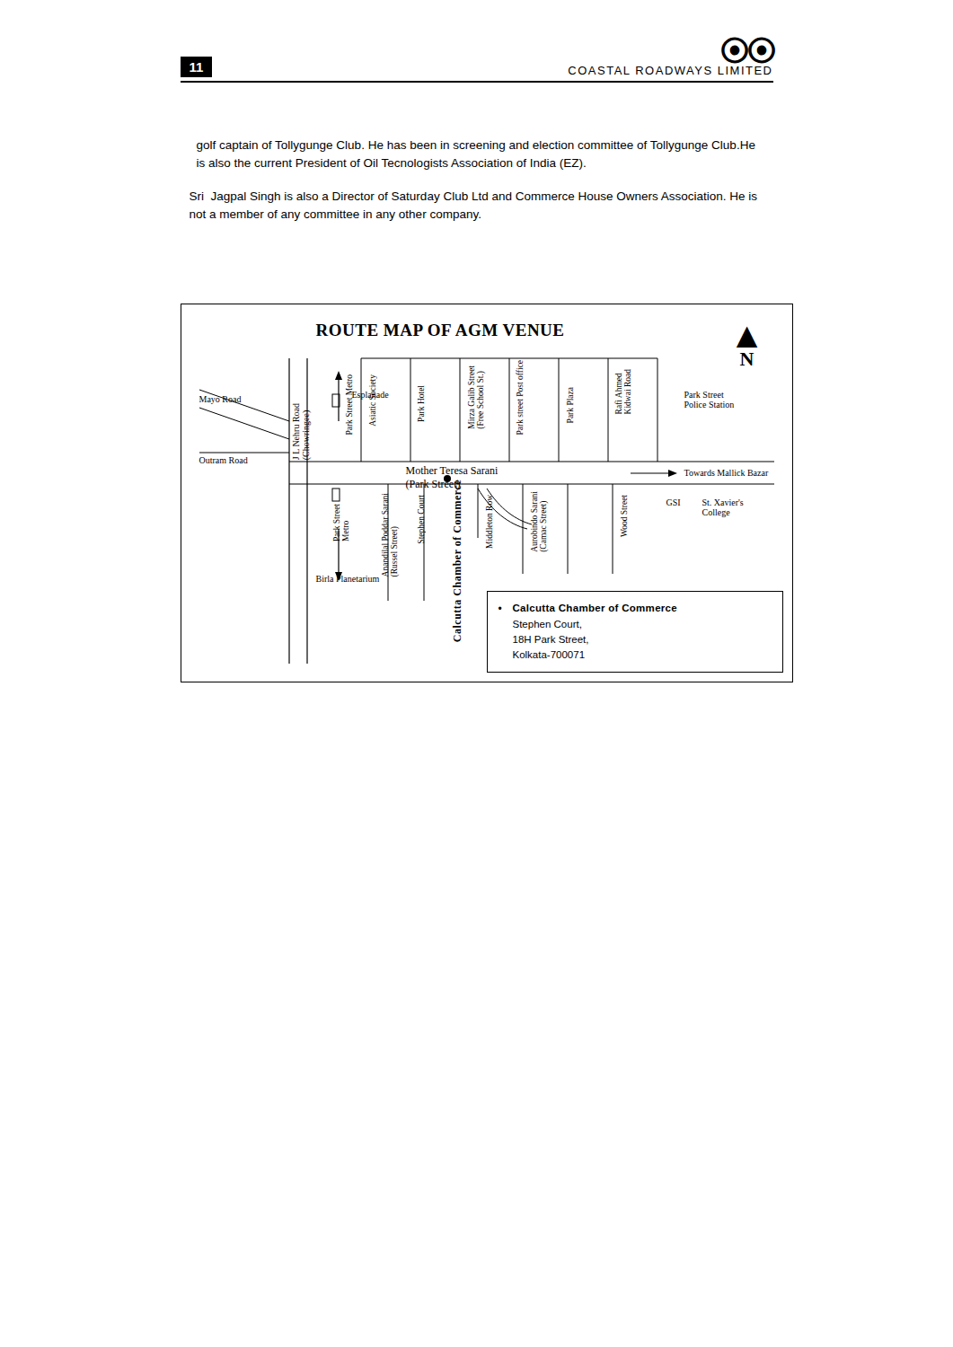11
⦿⦿ COASTAL ROADWAYS LIMITED
golf captain of Tollygunge Club. He has been in screening and election committee of Tollygunge Club.He is also the current President of Oil Tecnologists Association of India (EZ).
Sri Jagpal Singh is also a Director of Saturday Club Ltd and Commerce House Owners Association. He is not a member of any committee in any other company.
ROUTE MAP OF AGM VENUE
▲
N
Park Street Metro
Asiatic Society
Park Hotel
Mirza Galib Street
(Free School St.)
Park street Post office
Park Plaza
Rafi Ahmed
Kidwai Road
Mayo Road
Outram Road
Esplanade
Birla Planetarium
Mother Teresa Sarani
(Park Street)
Park Street
Police Station
Towards Mallick Bazar
GSI
St. Xavier's
College
J L Nehru Road
(Chowringee)
Park Street
Metro
Anandilal Poddar Sarani
(Russel Street)
Stephen Court
Middleton Row
Aurobindo Sarani
(Camac Street)
Wood Street
Calcutta Chamber of Commerce
• Calcutta Chamber of Commerce
Stephen Court,
18H Park Street,
Kolkata-700071